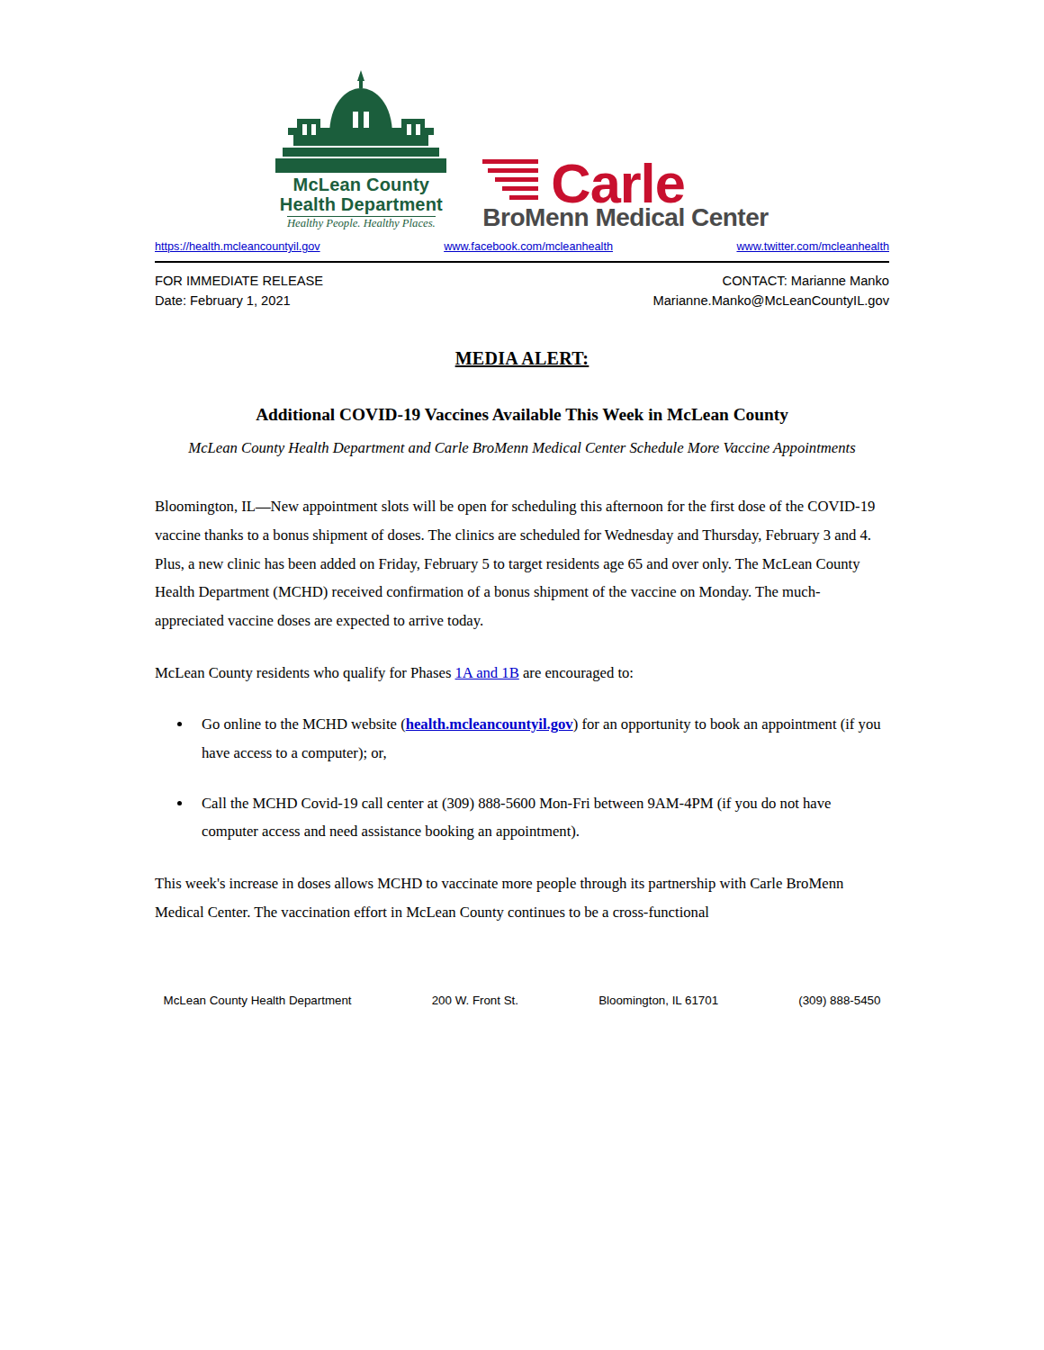McLean County
Health Department
Healthy People. Healthy Places.
Carle
BroMenn Medical Center
https://health.mcleancountyil.gov www.facebook.com/mcleanhealth www.twitter.com/mcleanhealth
FOR IMMEDIATE RELEASE
Date: February 1, 2021
CONTACT: Marianne Manko
Marianne.Manko@McLeanCountyIL.gov
MEDIA ALERT:
Additional COVID-19 Vaccines Available This Week in McLean County
McLean County Health Department and Carle BroMenn Medical Center Schedule More Vaccine Appointments
Bloomington, IL—New appointment slots will be open for scheduling this afternoon for the first dose of the COVID-19 vaccine thanks to a bonus shipment of doses. The clinics are scheduled for Wednesday and Thursday, February 3 and 4. Plus, a new clinic has been added on Friday, February 5 to target residents age 65 and over only. The McLean County Health Department (MCHD) received confirmation of a bonus shipment of the vaccine on Monday. The much-appreciated vaccine doses are expected to arrive today.
McLean County residents who qualify for Phases 1A and 1B are encouraged to:
Go online to the MCHD website (health.mcleancountyil.gov) for an opportunity to book an appointment (if you have access to a computer); or,
Call the MCHD Covid-19 call center at (309) 888-5600 Mon-Fri between 9AM-4PM (if you do not have computer access and need assistance booking an appointment).
This week's increase in doses allows MCHD to vaccinate more people through its partnership with Carle BroMenn Medical Center. The vaccination effort in McLean County continues to be a cross-functional
McLean County Health Department 200 W. Front St. Bloomington, IL 61701 (309) 888-5450